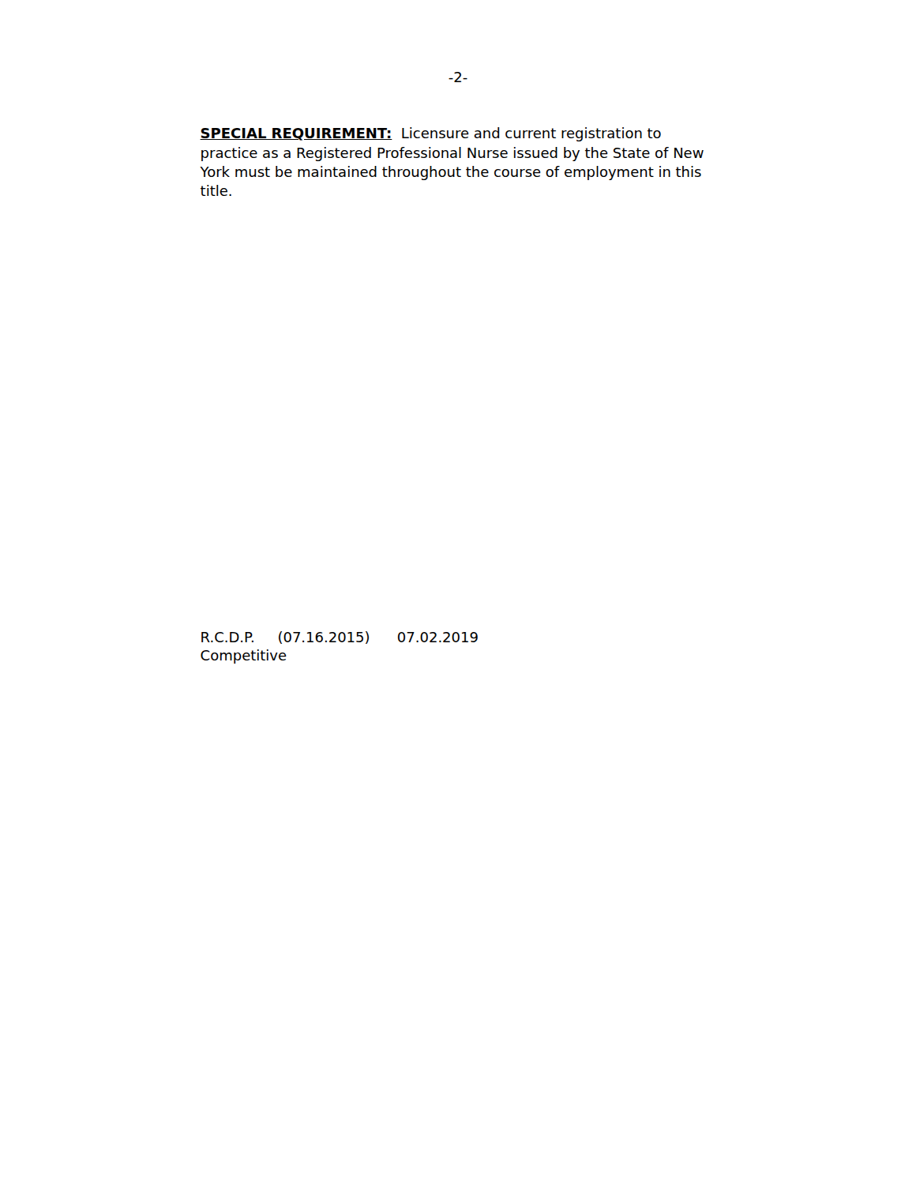-2-
SPECIAL REQUIREMENT: Licensure and current registration to practice as a Registered Professional Nurse issued by the State of New York must be maintained throughout the course of employment in this title.
R.C.D.P. (07.16.2015) 07.02.2019
Competitive